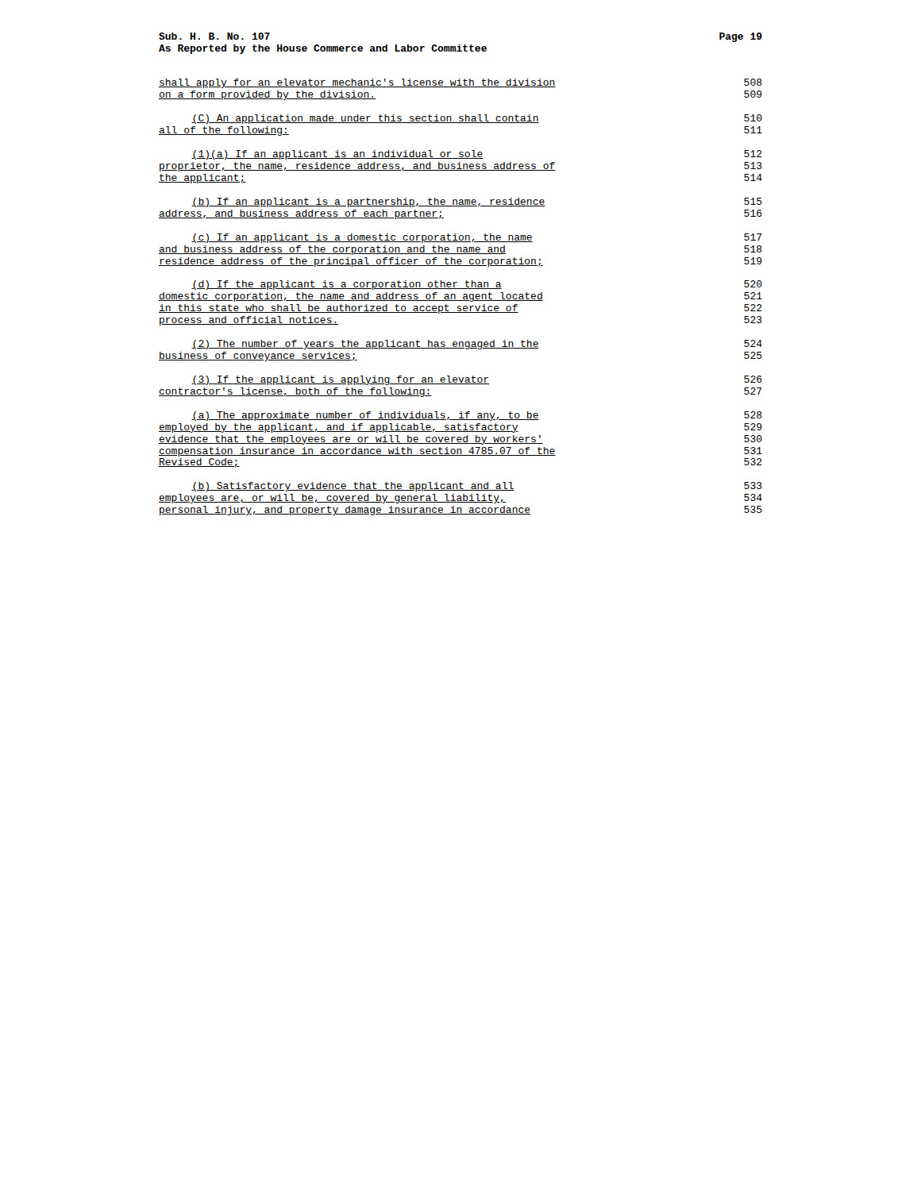Sub. H. B. No. 107
As Reported by the House Commerce and Labor Committee
Page 19
shall apply for an elevator mechanic's license with the division 508
on a form provided by the division. 509
(C) An application made under this section shall contain 510
all of the following: 511
(1)(a) If an applicant is an individual or sole 512
proprietor, the name, residence address, and business address of 513
the applicant; 514
(b) If an applicant is a partnership, the name, residence 515
address, and business address of each partner; 516
(c) If an applicant is a domestic corporation, the name 517
and business address of the corporation and the name and 518
residence address of the principal officer of the corporation; 519
(d) If the applicant is a corporation other than a 520
domestic corporation, the name and address of an agent located 521
in this state who shall be authorized to accept service of 522
process and official notices. 523
(2) The number of years the applicant has engaged in the 524
business of conveyance services; 525
(3) If the applicant is applying for an elevator 526
contractor's license, both of the following: 527
(a) The approximate number of individuals, if any, to be 528
employed by the applicant, and if applicable, satisfactory 529
evidence that the employees are or will be covered by workers'530
compensation insurance in accordance with section 4785.07 of the 531
Revised Code; 532
(b) Satisfactory evidence that the applicant and all 533
employees are, or will be, covered by general liability, 534
personal injury, and property damage insurance in accordance 535